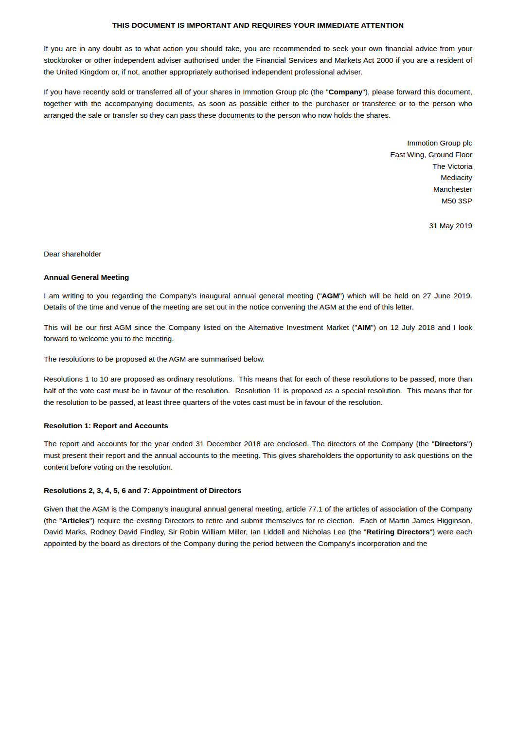THIS DOCUMENT IS IMPORTANT AND REQUIRES YOUR IMMEDIATE ATTENTION
If you are in any doubt as to what action you should take, you are recommended to seek your own financial advice from your stockbroker or other independent adviser authorised under the Financial Services and Markets Act 2000 if you are a resident of the United Kingdom or, if not, another appropriately authorised independent professional adviser.
If you have recently sold or transferred all of your shares in Immotion Group plc (the "Company"), please forward this document, together with the accompanying documents, as soon as possible either to the purchaser or transferee or to the person who arranged the sale or transfer so they can pass these documents to the person who now holds the shares.
Immotion Group plc
East Wing, Ground Floor
The Victoria
Mediacity
Manchester
M50 3SP
31 May 2019
Dear shareholder
Annual General Meeting
I am writing to you regarding the Company's inaugural annual general meeting ("AGM") which will be held on 27 June 2019. Details of the time and venue of the meeting are set out in the notice convening the AGM at the end of this letter.
This will be our first AGM since the Company listed on the Alternative Investment Market ("AIM") on 12 July 2018 and I look forward to welcome you to the meeting.
The resolutions to be proposed at the AGM are summarised below.
Resolutions 1 to 10 are proposed as ordinary resolutions. This means that for each of these resolutions to be passed, more than half of the vote cast must be in favour of the resolution. Resolution 11 is proposed as a special resolution. This means that for the resolution to be passed, at least three quarters of the votes cast must be in favour of the resolution.
Resolution 1: Report and Accounts
The report and accounts for the year ended 31 December 2018 are enclosed. The directors of the Company (the "Directors") must present their report and the annual accounts to the meeting. This gives shareholders the opportunity to ask questions on the content before voting on the resolution.
Resolutions 2, 3, 4, 5, 6 and 7: Appointment of Directors
Given that the AGM is the Company's inaugural annual general meeting, article 77.1 of the articles of association of the Company (the "Articles") require the existing Directors to retire and submit themselves for re-election. Each of Martin James Higginson, David Marks, Rodney David Findley, Sir Robin William Miller, Ian Liddell and Nicholas Lee (the "Retiring Directors") were each appointed by the board as directors of the Company during the period between the Company's incorporation and the